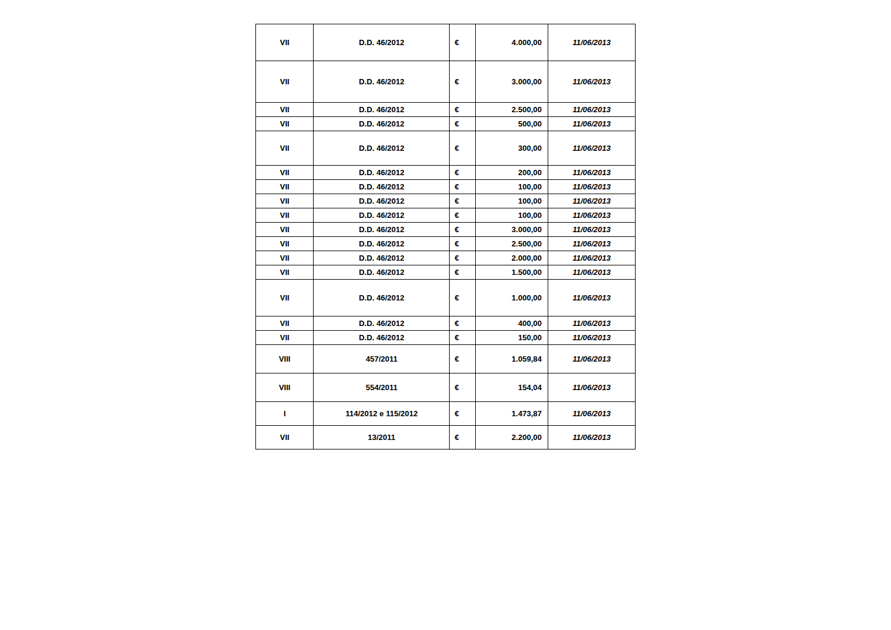| VII | D.D. 46/2012 | € | 4.000,00 | 11/06/2013 |
| VII | D.D. 46/2012 | € | 3.000,00 | 11/06/2013 |
| VII | D.D. 46/2012 | € | 2.500,00 | 11/06/2013 |
| VII | D.D. 46/2012 | € | 500,00 | 11/06/2013 |
| VII | D.D. 46/2012 | € | 300,00 | 11/06/2013 |
| VII | D.D. 46/2012 | € | 200,00 | 11/06/2013 |
| VII | D.D. 46/2012 | € | 100,00 | 11/06/2013 |
| VII | D.D. 46/2012 | € | 100,00 | 11/06/2013 |
| VII | D.D. 46/2012 | € | 100,00 | 11/06/2013 |
| VII | D.D. 46/2012 | € | 3.000,00 | 11/06/2013 |
| VII | D.D. 46/2012 | € | 2.500,00 | 11/06/2013 |
| VII | D.D. 46/2012 | € | 2.000,00 | 11/06/2013 |
| VII | D.D. 46/2012 | € | 1.500,00 | 11/06/2013 |
| VII | D.D. 46/2012 | € | 1.000,00 | 11/06/2013 |
| VII | D.D. 46/2012 | € | 400,00 | 11/06/2013 |
| VII | D.D. 46/2012 | € | 150,00 | 11/06/2013 |
| VIII | 457/2011 | € | 1.059,84 | 11/06/2013 |
| VIII | 554/2011 | € | 154,04 | 11/06/2013 |
| I | 114/2012 e 115/2012 | € | 1.473,87 | 11/06/2013 |
| VII | 13/2011 | € | 2.200,00 | 11/06/2013 |